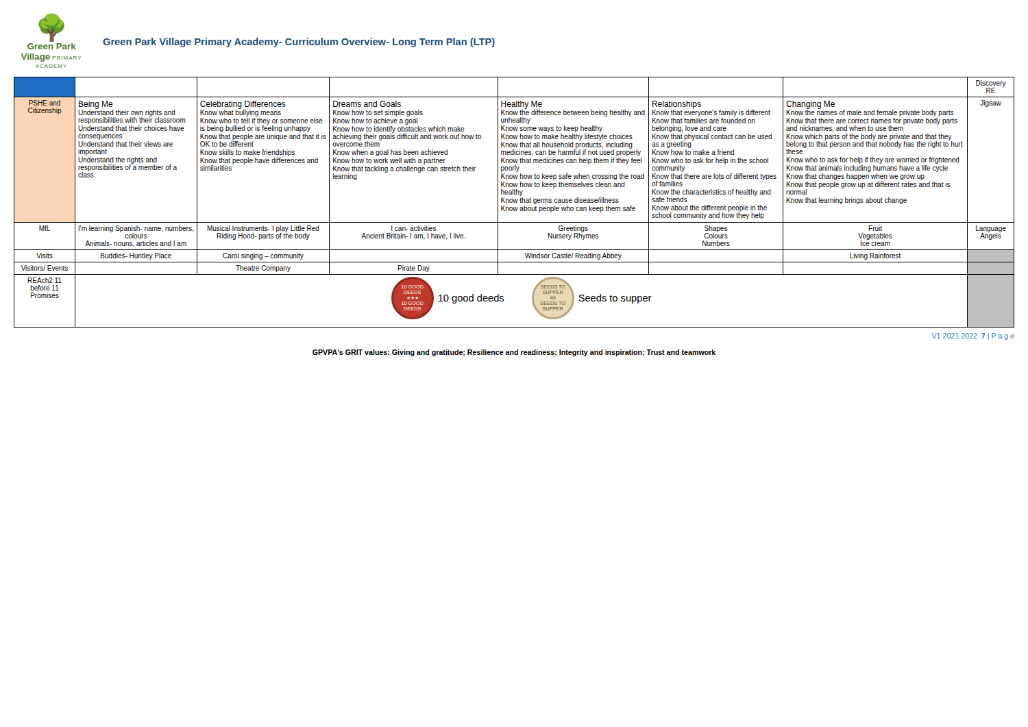🌳 Green Park Village PRIMARY ACADEMY
Green Park Village Primary Academy- Curriculum Overview- Long Term Plan (LTP)
| | | | | | | | Discovery RE |
| PSHE and Citizenship | Being Me Understand their own rights and responsibilities with their classroom Understand that their choices have consequences Understand that their views are important Understand the rights and responsibilities of a member of a class | Celebrating Differences Know what bullying means Know who to tell if they or someone else is being bullied or is feeling unhappy Know that people are unique and that it is OK to be different Know skills to make friendships Know that people have differences and similarities | Dreams and Goals Know how to set simple goals Know how to achieve a goal Know how to identify obstacles which make achieving their goals difficult and work out how to overcome them Know when a goal has been achieved Know how to work well with a partner Know that tackling a challenge can stretch their learning | Healthy Me Know the difference between being healthy and unhealthy Know some ways to keep healthy Know how to make healthy lifestyle choices Know that all household products, including medicines, can be harmful if not used properly Know that medicines can help them if they feel poorly Know how to keep safe when crossing the road Know how to keep themselves clean and healthy Know that germs cause disease/illness Know about people who can keep them safe | Relationships Know that everyone's family is different Know that families are founded on belonging, love and care Know that physical contact can be used as a greeting Know how to make a friend Know who to ask for help in the school community Know that there are lots of different types of families Know the characteristics of healthy and safe friends Know about the different people in the school community and how they help | Changing Me Know the names of male and female private body parts Know that there are correct names for private body parts and nicknames, and when to use them Know which parts of the body are private and that they belong to that person and that nobody has the right to hurt these Know who to ask for help if they are worried or frightened Know that animals including humans have a life cycle Know that changes happen when we grow up Know that people grow up at different rates and that is normal Know that learning brings about change | Jigsaw |
| MfL | I'm learning Spanish- name, numbers, colours Animals- nouns, articles and I am | Musical Instruments- I play Little Red Riding Hood- parts of the body | I can- activities Ancient Britain- I am, I have, I live. | Greetings Nursery Rhymes | Shapes Colours Numbers | Fruit Vegetables Ice cream | Language Angels |
| Visits | Buddies- Huntley Place | Carol singing – community | | Windsor Castle/ Reading Abbey | | Living Rainforest | |
| Visitors/ Events | | Theatre Company | Pirate Day | | | | |
| REAch2 11 before 11 Promises | 10 GOOD DEEDS ★★★ 10 GOOD DEEDS 10 good deeds SEEDS TO SUPPER 🍽 SEEDS TO SUPPER Seeds to supper | |
V1 2021 2022 7 | P a g e
GPVPA's GRIT values: Giving and gratitude; Resilience and readiness; Integrity and inspiration; Trust and teamwork